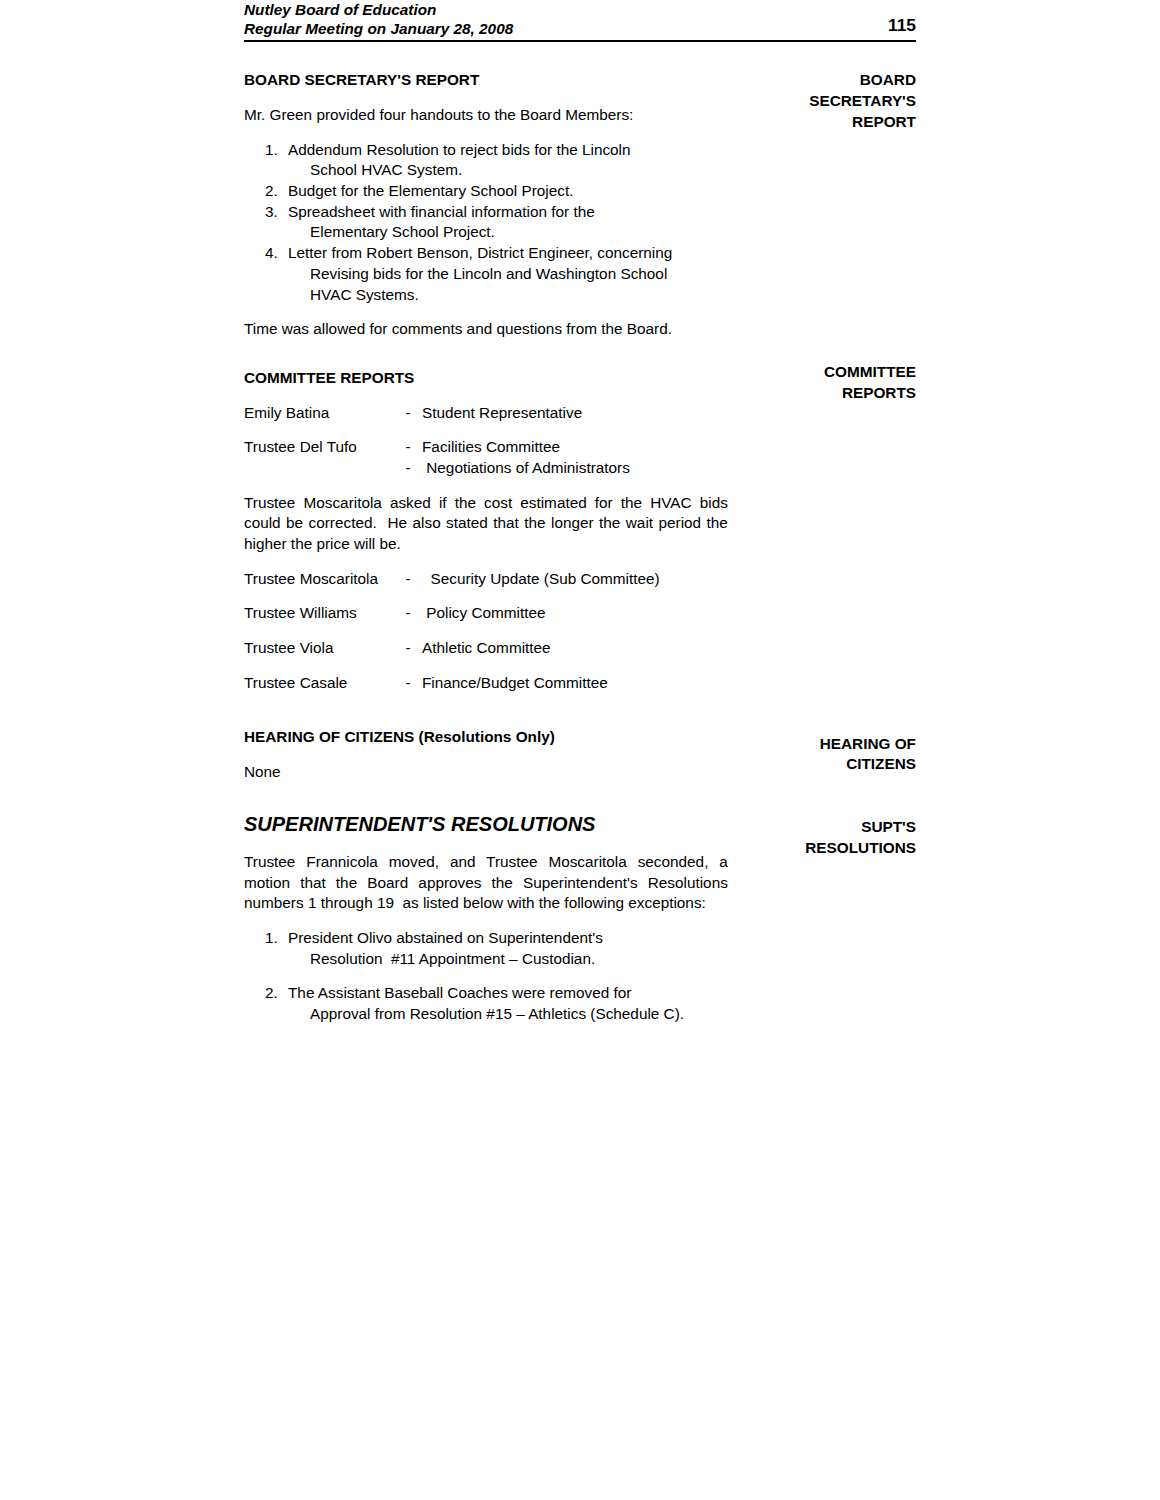Nutley Board of Education
Regular Meeting on January 28, 2008
115
BOARD SECRETARY'S REPORT
Mr. Green provided four handouts to the Board Members:
Addendum Resolution to reject bids for the LincolnSchool HVAC System.
Budget for the Elementary School Project.
Spreadsheet with financial information for theElementary School Project.
Letter from Robert Benson, District Engineer, concerningRevising bids for the Lincoln and Washington School HVAC Systems.
Time was allowed for comments and questions from the Board.
COMMITTEE REPORTS
Emily Batina
-
Student Representative
Trustee Del Tufo
-
Facilities Committee
-
Negotiations of Administrators
Trustee Moscaritola asked if the cost estimated for the HVAC bids could be corrected. He also stated that the longer the wait period the higher the price will be.
Trustee Moscaritola
-
Security Update (Sub Committee)
Trustee Williams
-
Policy Committee
Trustee Viola
-
Athletic Committee
Trustee Casale
-
Finance/Budget Committee
HEARING OF CITIZENS (Resolutions Only)
None
SUPERINTENDENT'S RESOLUTIONS
Trustee Frannicola moved, and Trustee Moscaritola seconded, a motion that the Board approves the Superintendent's Resolutions numbers 1 through 19 as listed below with the following exceptions:
President Olivo abstained on Superintendent'sResolution #11 Appointment – Custodian.
The Assistant Baseball Coaches were removed forApproval from Resolution #15 – Athletics (Schedule C).
BOARD
SECRETARY'S
REPORT
COMMITTEE
REPORTS
HEARING OF
CITIZENS
SUPT'S
RESOLUTIONS